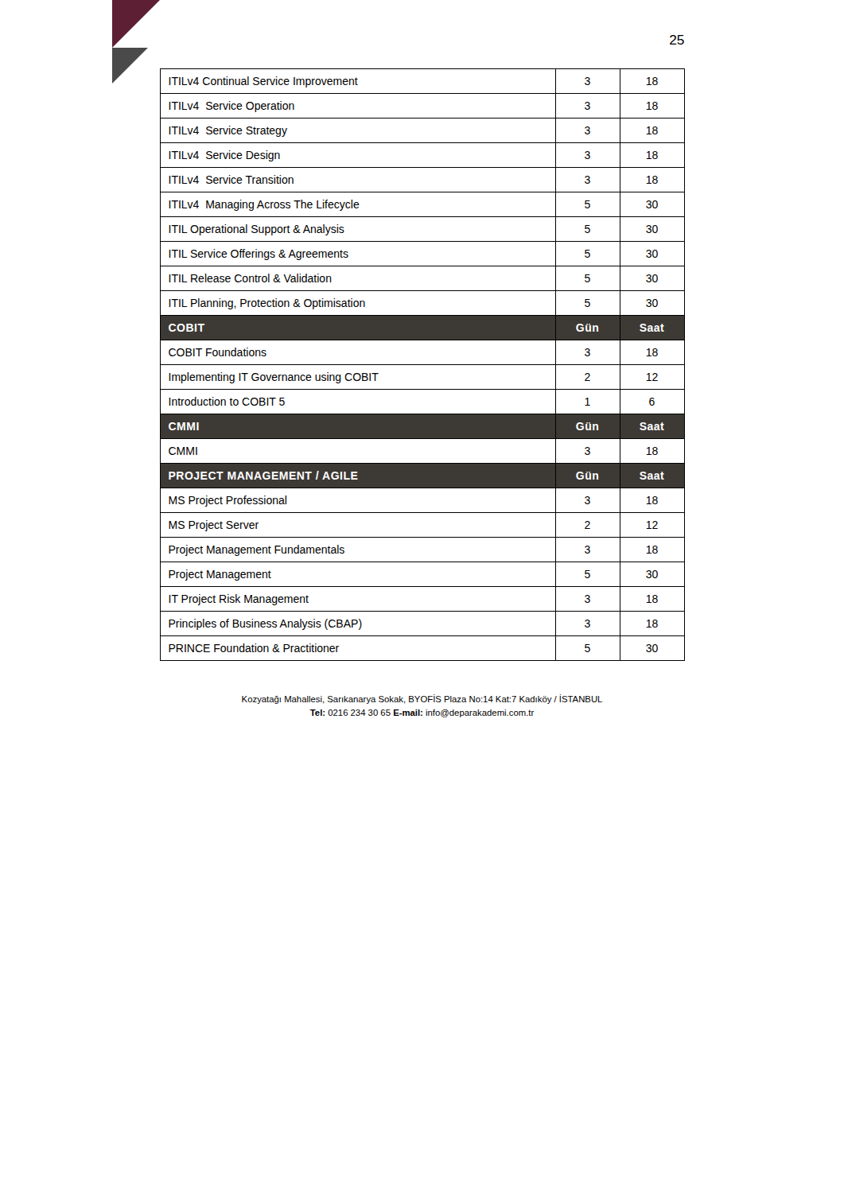25
| ITILv4 Continual Service Improvement | 3 | 18 |
| ITILv4 Service Operation | 3 | 18 |
| ITILv4 Service Strategy | 3 | 18 |
| ITILv4 Service Design | 3 | 18 |
| ITILv4 Service Transition | 3 | 18 |
| ITILv4 Managing Across The Lifecycle | 5 | 30 |
| ITIL Operational Support & Analysis | 5 | 30 |
| ITIL Service Offerings & Agreements | 5 | 30 |
| ITIL Release Control & Validation | 5 | 30 |
| ITIL Planning, Protection & Optimisation | 5 | 30 |
| COBIT | Gün | Saat |
| COBIT Foundations | 3 | 18 |
| Implementing IT Governance using COBIT | 2 | 12 |
| Introduction to COBIT 5 | 1 | 6 |
| CMMI | Gün | Saat |
| CMMI | 3 | 18 |
| PROJECT MANAGEMENT / AGILE | Gün | Saat |
| MS Project Professional | 3 | 18 |
| MS Project Server | 2 | 12 |
| Project Management Fundamentals | 3 | 18 |
| Project Management | 5 | 30 |
| IT Project Risk Management | 3 | 18 |
| Principles of Business Analysis (CBAP) | 3 | 18 |
| PRINCE Foundation & Practitioner | 5 | 30 |
Kozyatağı Mahallesi, Sarıkanarya Sokak, BYOFİS Plaza No:14 Kat:7 Kadıköy / İSTANBUL
Tel: 0216 234 30 65 E-mail: info@deparakademi.com.tr